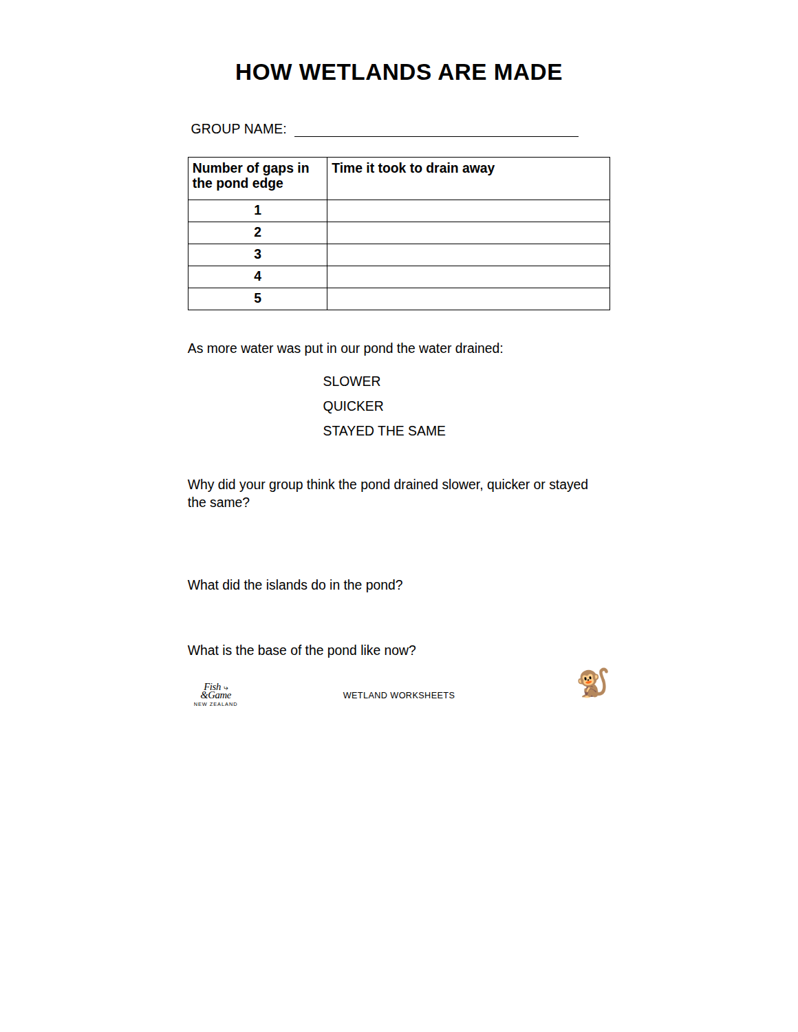How Wetlands Are Made
GROUP NAME:
| Number of gaps in the pond edge | Time it took to drain away |
| --- | --- |
| 1 | |
| 2 | |
| 3 | |
| 4 | |
| 5 | |
As more water was put in our pond the water drained:
SLOWER
QUICKER
STAYED THE SAME
Why did your group think the pond drained slower, quicker or stayed the same?
What did the islands do in the pond?
What is the base of the pond like now?
Fish ⤷ &Game NEW ZEALAND
WETLAND WORKSHEETS
🐒